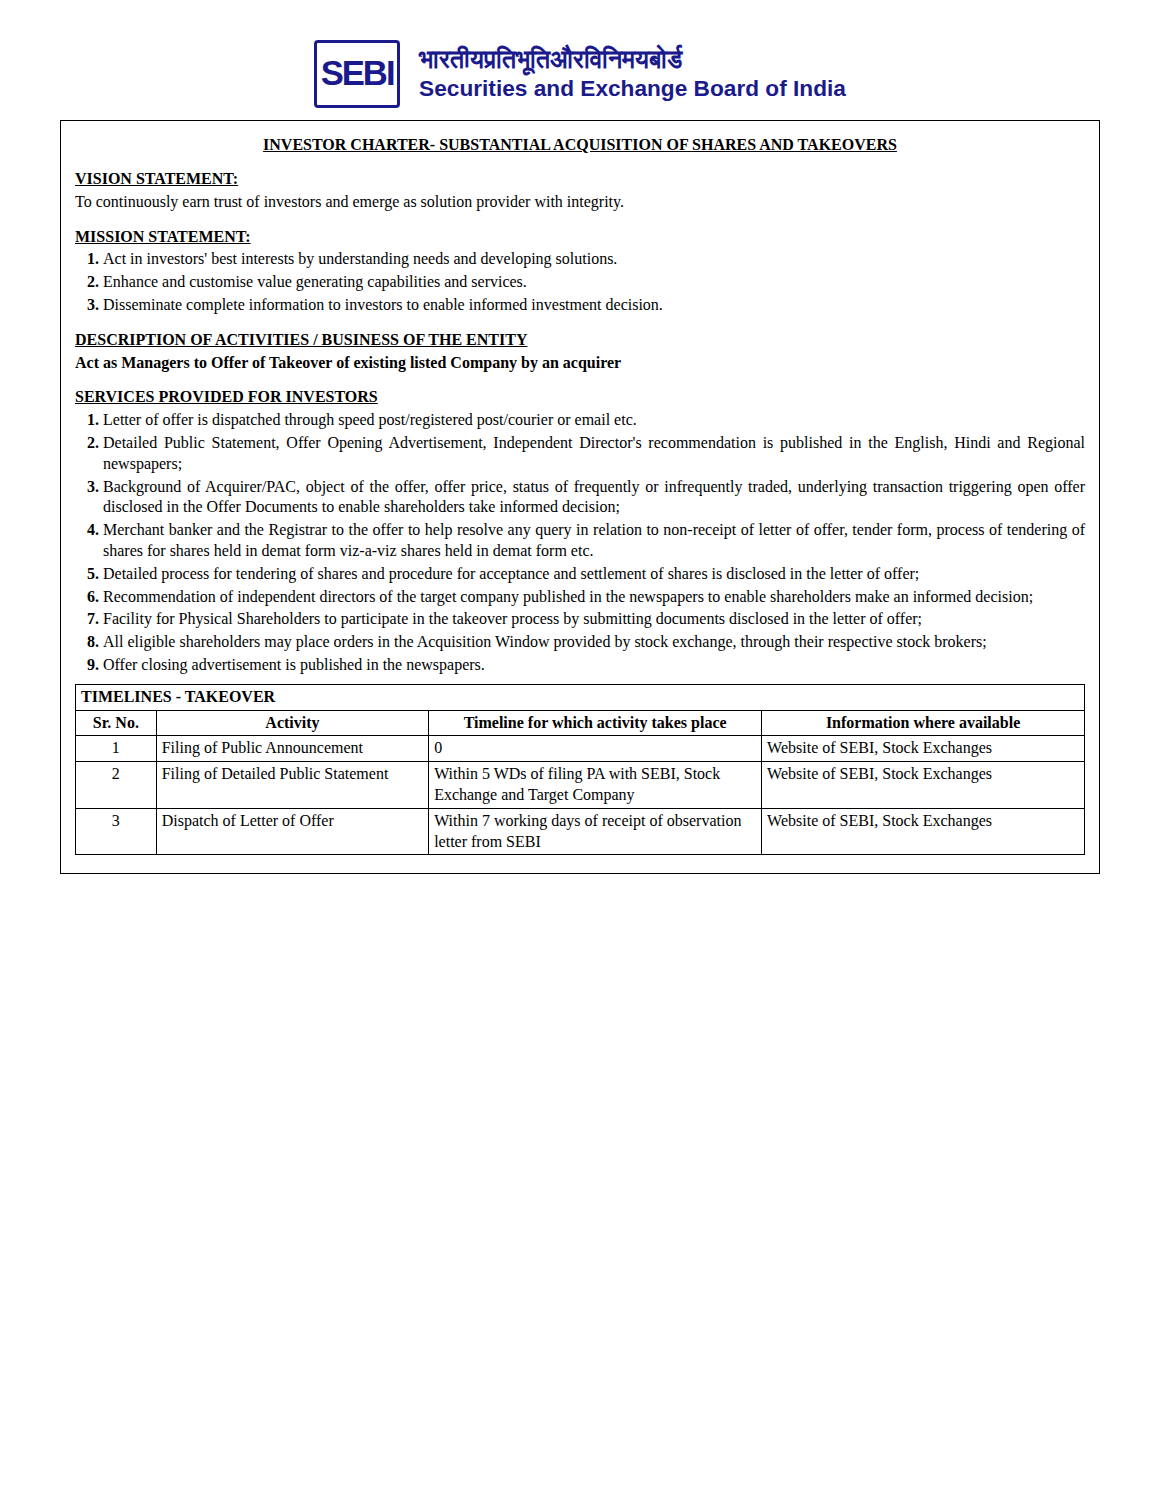SEBI
भारतीयप्रतिभूतिऔरविनिमयबोर्ड
Securities and Exchange Board of India
INVESTOR CHARTER- SUBSTANTIAL ACQUISITION OF SHARES AND TAKEOVERS
VISION STATEMENT:
To continuously earn trust of investors and emerge as solution provider with integrity.
MISSION STATEMENT:
Act in investors' best interests by understanding needs and developing solutions.
Enhance and customise value generating capabilities and services.
Disseminate complete information to investors to enable informed investment decision.
DESCRIPTION OF ACTIVITIES / BUSINESS OF THE ENTITY
Act as Managers to Offer of Takeover of existing listed Company by an acquirer
SERVICES PROVIDED FOR INVESTORS
Letter of offer is dispatched through speed post/registered post/courier or email etc.
Detailed Public Statement, Offer Opening Advertisement, Independent Director's recommendation is published in the English, Hindi and Regional newspapers;
Background of Acquirer/PAC, object of the offer, offer price, status of frequently or infrequently traded, underlying transaction triggering open offer disclosed in the Offer Documents to enable shareholders take informed decision;
Merchant banker and the Registrar to the offer to help resolve any query in relation to non-receipt of letter of offer, tender form, process of tendering of shares for shares held in demat form viz-a-viz shares held in demat form etc.
Detailed process for tendering of shares and procedure for acceptance and settlement of shares is disclosed in the letter of offer;
Recommendation of independent directors of the target company published in the newspapers to enable shareholders make an informed decision;
Facility for Physical Shareholders to participate in the takeover process by submitting documents disclosed in the letter of offer;
All eligible shareholders may place orders in the Acquisition Window provided by stock exchange, through their respective stock brokers;
Offer closing advertisement is published in the newspapers.
| TIMELINES - TAKEOVER |
| Sr. No. | Activity | Timeline for which activity takes place | Information where available |
| 1 | Filing of Public Announcement | 0 | Website of SEBI, Stock Exchanges |
| 2 | Filing of Detailed Public Statement | Within 5 WDs of filing PA with SEBI, Stock Exchange and Target Company | Website of SEBI, Stock Exchanges |
| 3 | Dispatch of Letter of Offer | Within 7 working days of receipt of observation letter from SEBI | Website of SEBI, Stock Exchanges |